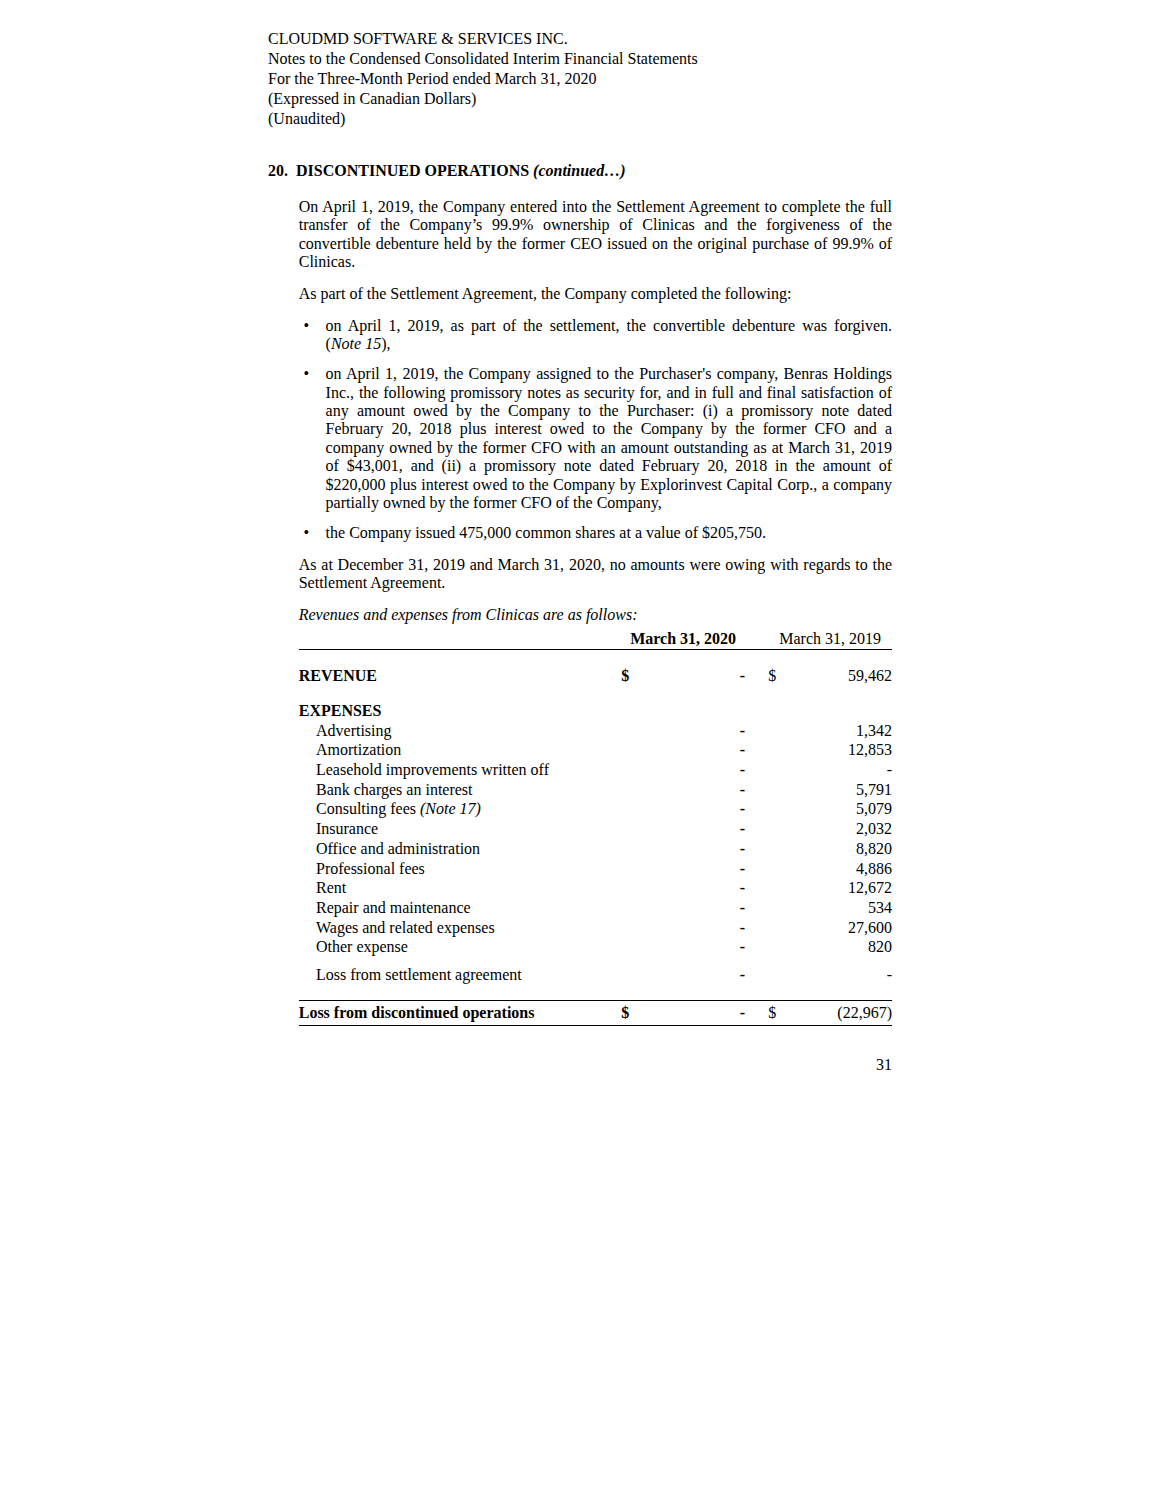CLOUDMD SOFTWARE & SERVICES INC.
Notes to the Condensed Consolidated Interim Financial Statements
For the Three-Month Period ended March 31, 2020
(Expressed in Canadian Dollars)
(Unaudited)
20. DISCONTINUED OPERATIONS (continued…)
On April 1, 2019, the Company entered into the Settlement Agreement to complete the full transfer of the Company’s 99.9% ownership of Clinicas and the forgiveness of the convertible debenture held by the former CEO issued on the original purchase of 99.9% of Clinicas.
As part of the Settlement Agreement, the Company completed the following:
on April 1, 2019, as part of the settlement, the convertible debenture was forgiven. (Note 15),
on April 1, 2019, the Company assigned to the Purchaser's company, Benras Holdings Inc., the following promissory notes as security for, and in full and final satisfaction of any amount owed by the Company to the Purchaser: (i) a promissory note dated February 20, 2018 plus interest owed to the Company by the former CFO and a company owned by the former CFO with an amount outstanding as at March 31, 2019 of $43,001, and (ii) a promissory note dated February 20, 2018 in the amount of $220,000 plus interest owed to the Company by Explorinvest Capital Corp., a company partially owned by the former CFO of the Company,
the Company issued 475,000 common shares at a value of $205,750.
As at December 31, 2019 and March 31, 2020, no amounts were owing with regards to the Settlement Agreement.
Revenues and expenses from Clinicas are as follows:
| | March 31, 2020 | | March 31, 2019 |
| REVENUE | $ | - | | $ | 59,462 |
| EXPENSES | | | | | |
| Advertising | | - | | | 1,342 |
| Amortization | | - | | | 12,853 |
| Leasehold improvements written off | | - | | | - |
| Bank charges an interest | | - | | | 5,791 |
| Consulting fees (Note 17) | | - | | | 5,079 |
| Insurance | | - | | | 2,032 |
| Office and administration | | - | | | 8,820 |
| Professional fees | | - | | | 4,886 |
| Rent | | - | | | 12,672 |
| Repair and maintenance | | - | | | 534 |
| Wages and related expenses | | - | | | 27,600 |
| Other expense | | - | | | 820 |
| Loss from settlement agreement | | - | | | - |
| Loss from discontinued operations | $ | - | | $ | (22,967) |
31